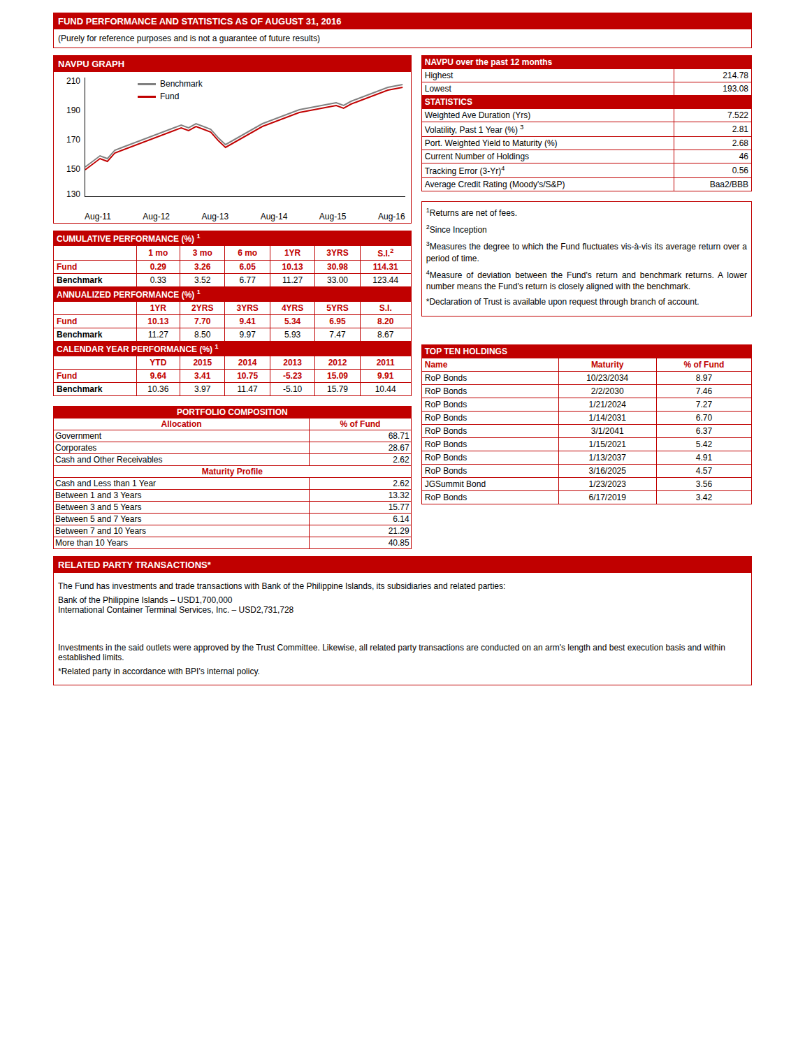FUND PERFORMANCE AND STATISTICS AS OF AUGUST 31, 2016
(Purely for reference purposes and is not a guarantee of future results)
NAVPU GRAPH
210 190 170 150 130
Benchmark
Fund
Aug-11 Aug-12 Aug-13 Aug-14 Aug-15 Aug-16
| CUMULATIVE PERFORMANCE (%) 1 |
| | 1 mo | 3 mo | 6 mo | 1YR | 3YRS | S.I. 2 |
| Fund | 0.29 | 3.26 | 6.05 | 10.13 | 30.98 | 114.31 |
| Benchmark | 0.33 | 3.52 | 6.77 | 11.27 | 33.00 | 123.44 |
| ANNUALIZED PERFORMANCE (%) 1 |
| | 1YR | 2YRS | 3YRS | 4YRS | 5YRS | S.I. |
| Fund | 10.13 | 7.70 | 9.41 | 5.34 | 6.95 | 8.20 |
| Benchmark | 11.27 | 8.50 | 9.97 | 5.93 | 7.47 | 8.67 |
| CALENDAR YEAR PERFORMANCE (%) 1 |
| | YTD | 2015 | 2014 | 2013 | 2012 | 2011 |
| Fund | 9.64 | 3.41 | 10.75 | -5.23 | 15.09 | 9.91 |
| Benchmark | 10.36 | 3.97 | 11.47 | -5.10 | 15.79 | 10.44 |
| PORTFOLIO COMPOSITION |
| Allocation | % of Fund |
| Government | 68.71 |
| Corporates | 28.67 |
| Cash and Other Receivables | 2.62 |
| Maturity Profile |
| Cash and Less than 1 Year | 2.62 |
| Between 1 and 3 Years | 13.32 |
| Between 3 and 5 Years | 15.77 |
| Between 5 and 7 Years | 6.14 |
| Between 7 and 10 Years | 21.29 |
| More than 10 Years | 40.85 |
| NAVPU over the past 12 months |
| Highest | 214.78 |
| Lowest | 193.08 |
| STATISTICS |
| Weighted Ave Duration (Yrs) | 7.522 |
| Volatility, Past 1 Year (%) 3 | 2.81 |
| Port. Weighted Yield to Maturity (%) | 2.68 |
| Current Number of Holdings | 46 |
| Tracking Error (3-Yr) 4 | 0.56 |
| Average Credit Rating (Moody's/S&P) | Baa2/BBB |
1Returns are net of fees.
2Since Inception
3Measures the degree to which the Fund fluctuates vis-à-vis its average return over a period of time.
4Measure of deviation between the Fund's return and benchmark returns. A lower number means the Fund's return is closely aligned with the benchmark.
*Declaration of Trust is available upon request through branch of account.
| TOP TEN HOLDINGS |
| Name | Maturity | % of Fund |
| RoP Bonds | 10/23/2034 | 8.97 |
| RoP Bonds | 2/2/2030 | 7.46 |
| RoP Bonds | 1/21/2024 | 7.27 |
| RoP Bonds | 1/14/2031 | 6.70 |
| RoP Bonds | 3/1/2041 | 6.37 |
| RoP Bonds | 1/15/2021 | 5.42 |
| RoP Bonds | 1/13/2037 | 4.91 |
| RoP Bonds | 3/16/2025 | 4.57 |
| JGSummit Bond | 1/23/2023 | 3.56 |
| RoP Bonds | 6/17/2019 | 3.42 |
RELATED PARTY TRANSACTIONS*
The Fund has investments and trade transactions with Bank of the Philippine Islands, its subsidiaries and related parties:
Bank of the Philippine Islands – USD1,700,000
International Container Terminal Services, Inc. – USD2,731,728
Investments in the said outlets were approved by the Trust Committee. Likewise, all related party transactions are conducted on an arm's length and best execution basis and within established limits.
*Related party in accordance with BPI's internal policy.